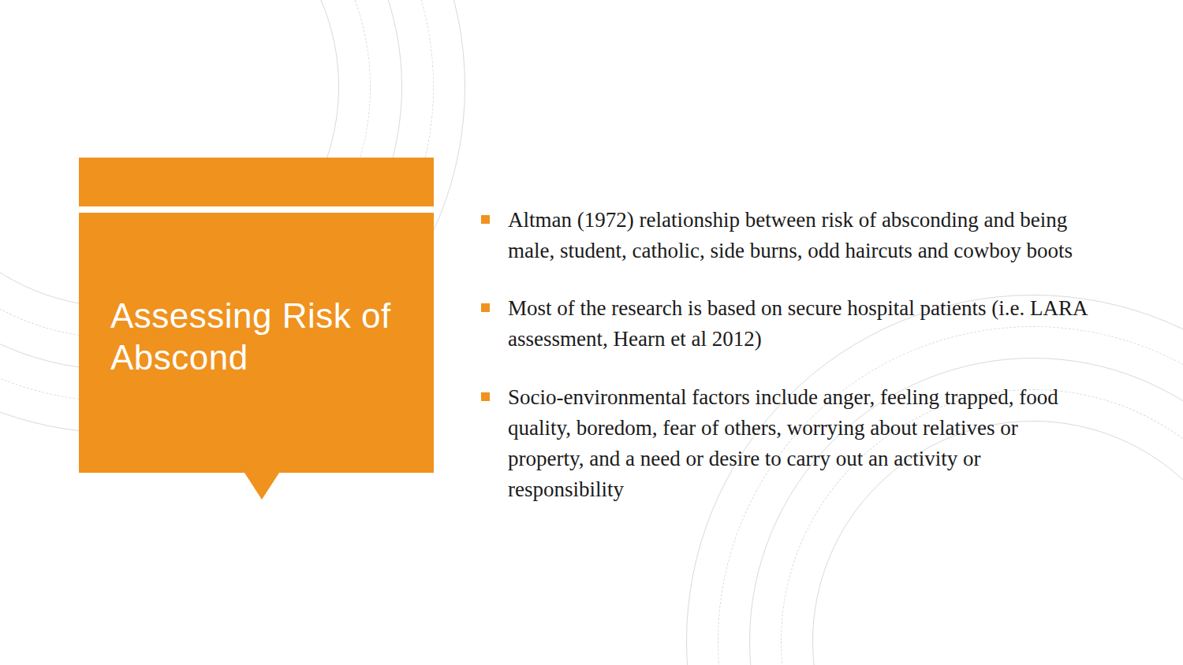Assessing Risk of Abscond
Altman (1972) relationship between risk of absconding and being male, student, catholic, side burns, odd haircuts and cowboy boots
Most of the research is based on secure hospital patients (i.e. LARA assessment, Hearn et al 2012)
Socio-environmental factors include anger, feeling trapped, food quality, boredom, fear of others, worrying about relatives or property, and a need or desire to carry out an activity or responsibility